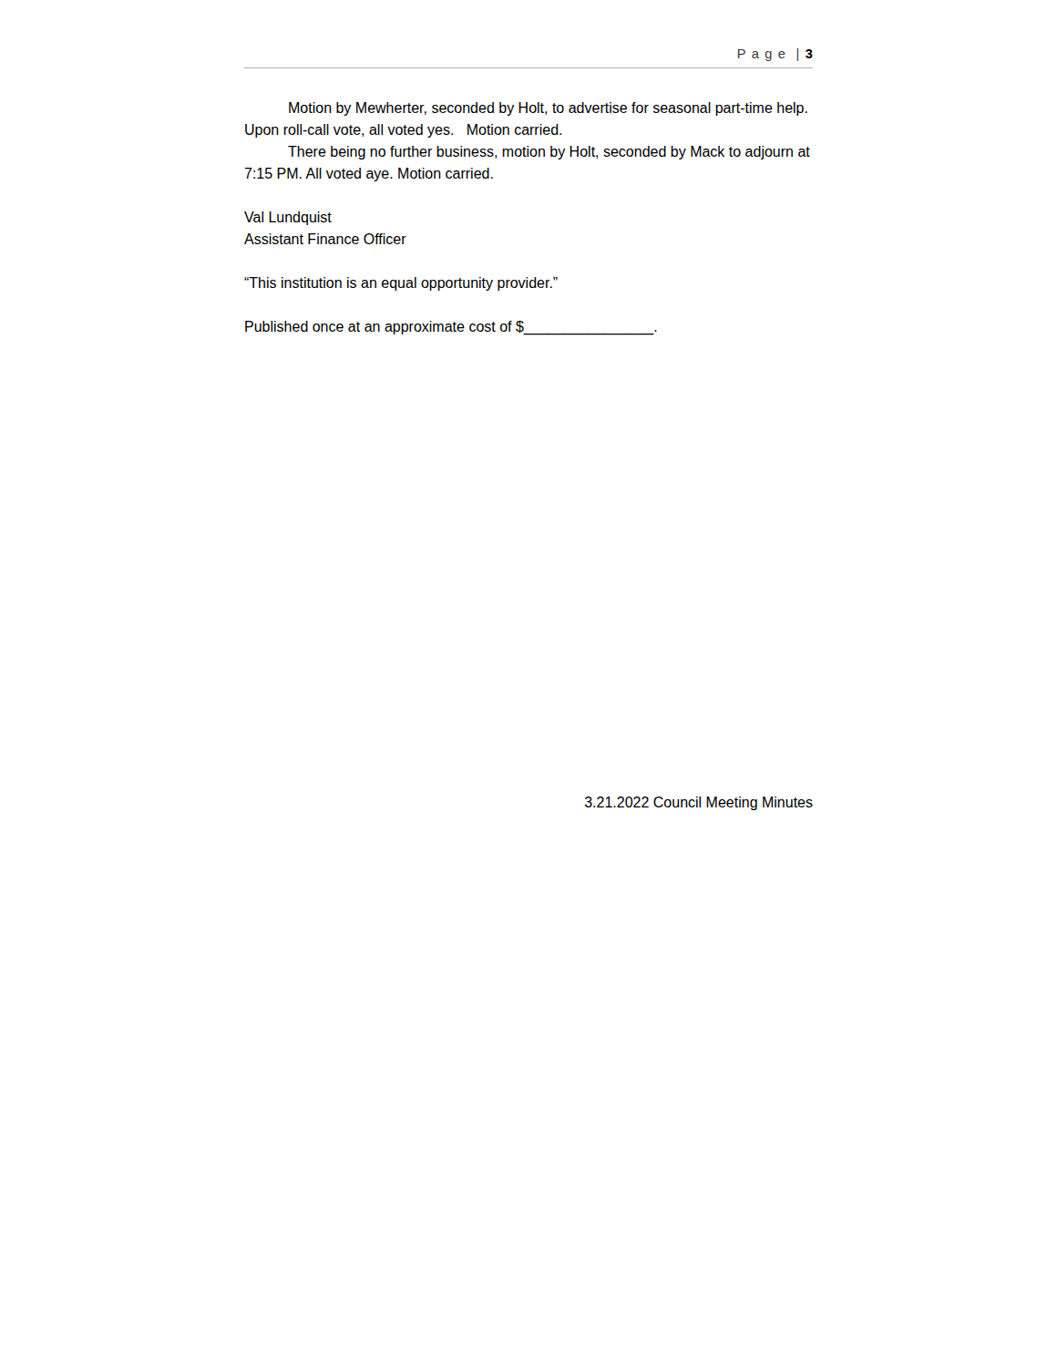P a g e | 3
Motion by Mewherter, seconded by Holt, to advertise for seasonal part-time help. Upon roll-call vote, all voted yes. Motion carried.
There being no further business, motion by Holt, seconded by Mack to adjourn at 7:15 PM. All voted aye. Motion carried.
Val Lundquist
Assistant Finance Officer
“This institution is an equal opportunity provider.”
Published once at an approximate cost of $________________.
3.21.2022 Council Meeting Minutes